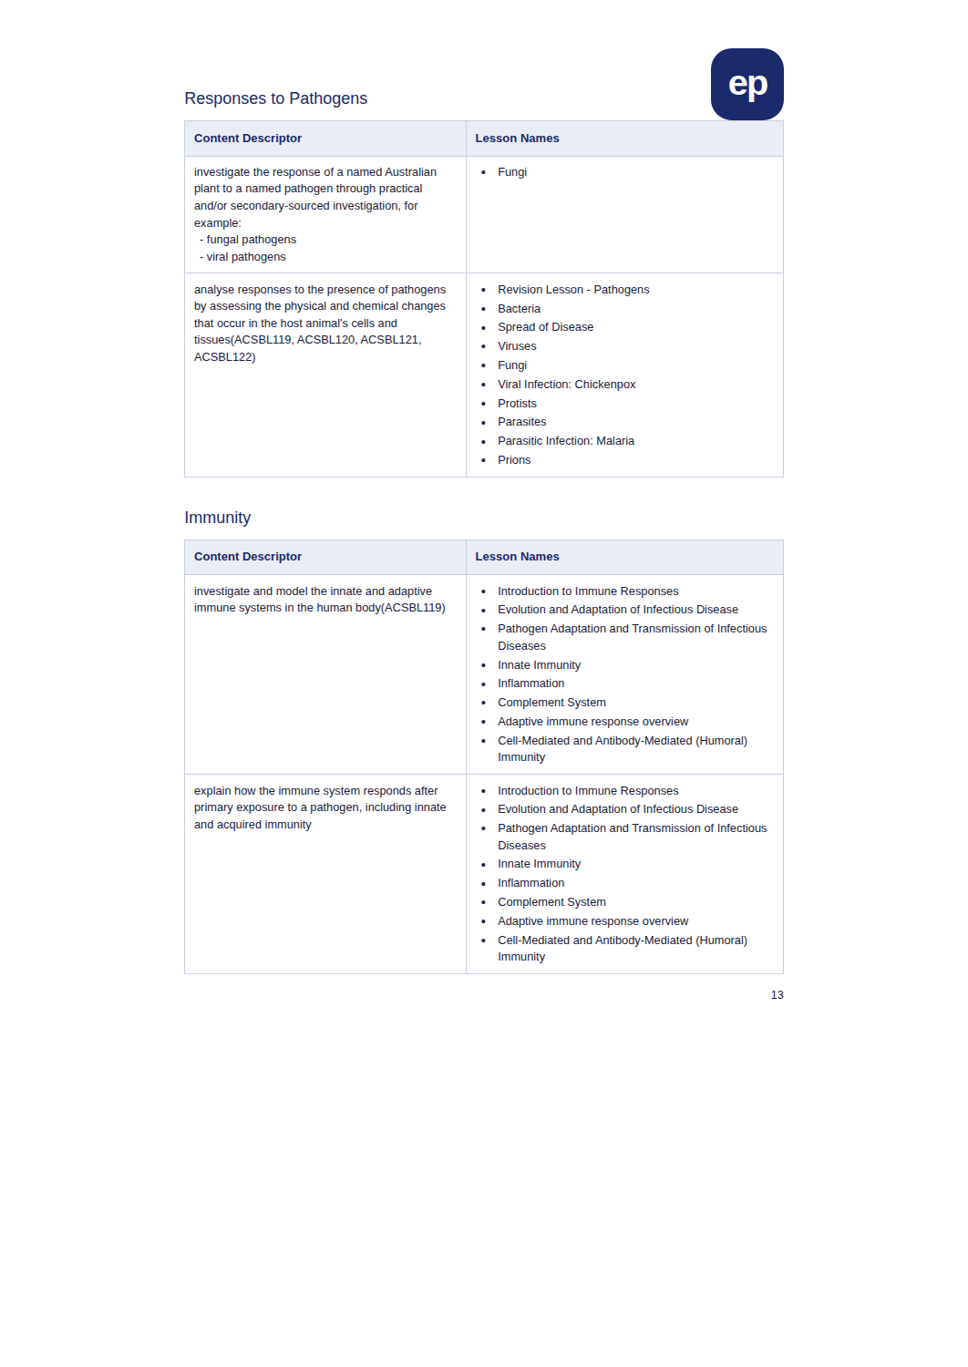ep
Responses to Pathogens
| Content Descriptor | Lesson Names |
| --- | --- |
| investigate the response of a named Australian plant to a named pathogen through practical and/or secondary-sourced investigation, for example: - fungal pathogens - viral pathogens | Fungi |
| analyse responses to the presence of pathogens by assessing the physical and chemical changes that occur in the host animal's cells and tissues(ACSBL119, ACSBL120, ACSBL121, ACSBL122) | Revision Lesson - Pathogens Bacteria Spread of Disease Viruses Fungi Viral Infection: Chickenpox Protists Parasites Parasitic Infection: Malaria Prions |
Immunity
| Content Descriptor | Lesson Names |
| --- | --- |
| investigate and model the innate and adaptive immune systems in the human body(ACSBL119) | Introduction to Immune Responses Evolution and Adaptation of Infectious Disease Pathogen Adaptation and Transmission of Infectious Diseases Innate Immunity Inflammation Complement System Adaptive immune response overview Cell-Mediated and Antibody-Mediated (Humoral) Immunity |
| explain how the immune system responds after primary exposure to a pathogen, including innate and acquired immunity | Introduction to Immune Responses Evolution and Adaptation of Infectious Disease Pathogen Adaptation and Transmission of Infectious Diseases Innate Immunity Inflammation Complement System Adaptive immune response overview Cell-Mediated and Antibody-Mediated (Humoral) Immunity |
13